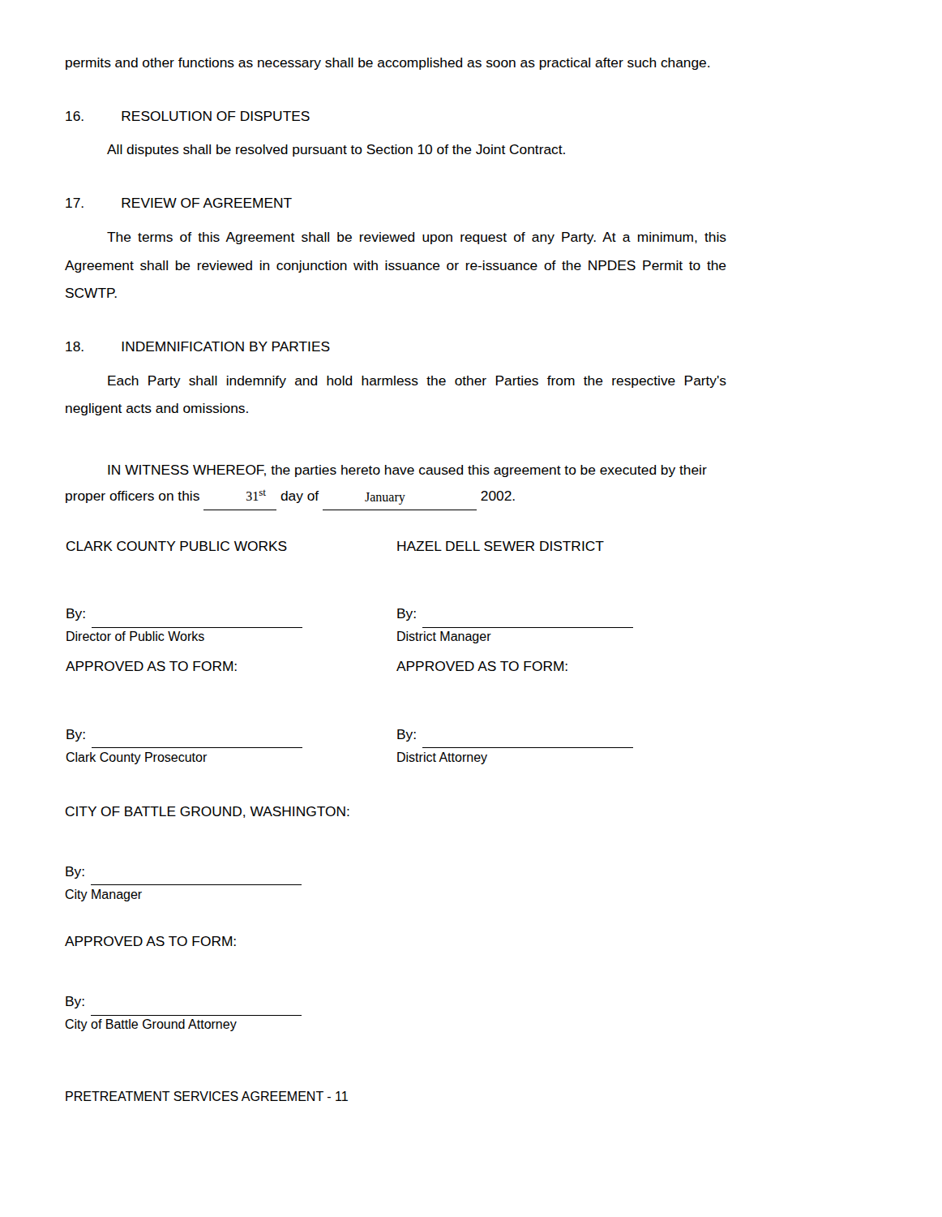permits and other functions as necessary shall be accomplished as soon as practical after such change.
16. Resolution of Disputes
All disputes shall be resolved pursuant to Section 10 of the Joint Contract.
17. Review of Agreement
The terms of this Agreement shall be reviewed upon request of any Party. At a minimum, this Agreement shall be reviewed in conjunction with issuance or re-issuance of the NPDES Permit to the SCWTP.
18. Indemnification by Parties
Each Party shall indemnify and hold harmless the other Parties from the respective Party's negligent acts and omissions.
IN WITNESS WHEREOF, the parties hereto have caused this agreement to be executed by their proper officers on this 31st day of January 2002.
| CLARK COUNTY PUBLIC WORKS | HAZEL DELL SEWER DISTRICT |
| By: Director of Public Works | By: District Manager |
| APPROVED AS TO FORM: | APPROVED AS TO FORM: |
| By: Clark County Prosecutor | By: District Attorney |
CITY OF BATTLE GROUND, WASHINGTON:
By:
City Manager
APPROVED AS TO FORM:
By:
City of Battle Ground Attorney
PRETREATMENT SERVICES AGREEMENT - 11